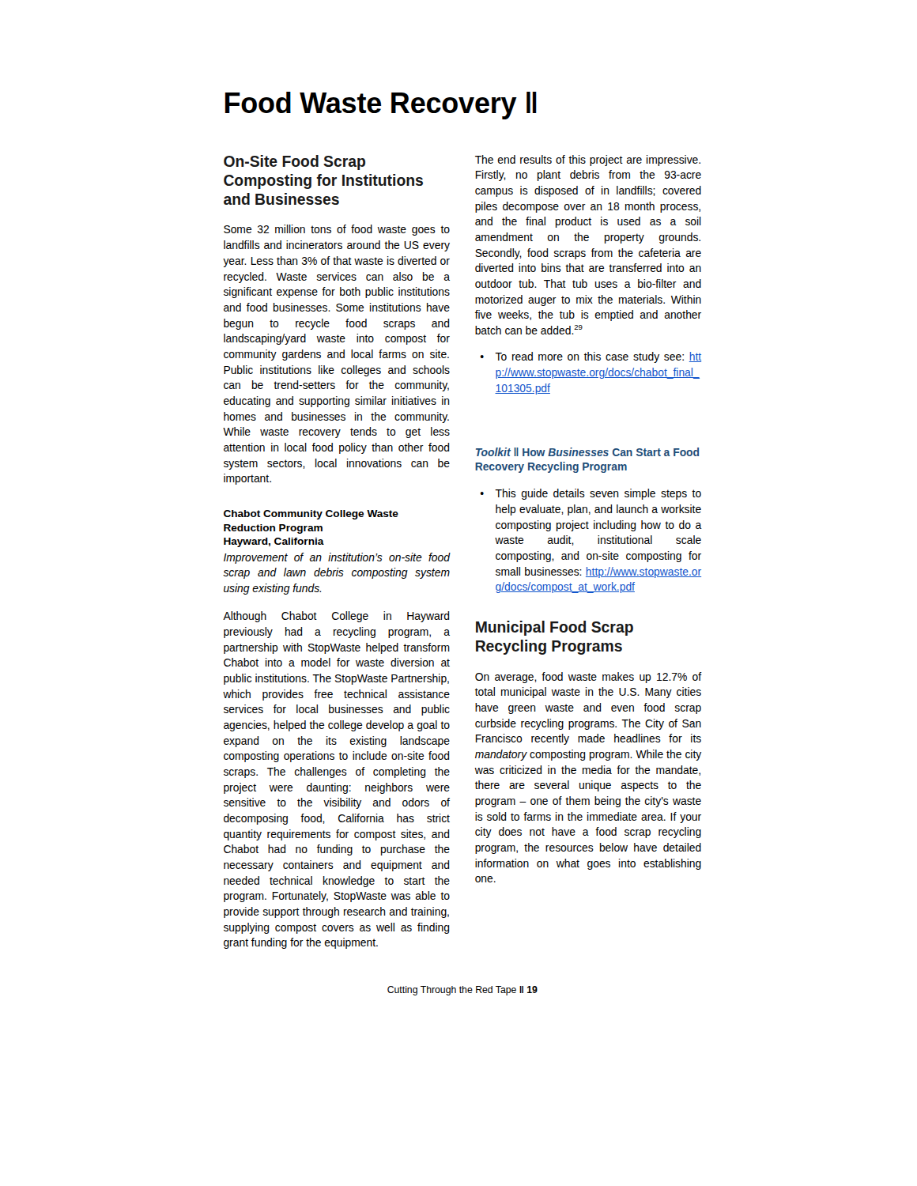Food Waste Recovery ‖
On-Site Food Scrap Composting for Institutions and Businesses
Some 32 million tons of food waste goes to landfills and incinerators around the US every year. Less than 3% of that waste is diverted or recycled. Waste services can also be a significant expense for both public institutions and food businesses. Some institutions have begun to recycle food scraps and landscaping/yard waste into compost for community gardens and local farms on site. Public institutions like colleges and schools can be trend-setters for the community, educating and supporting similar initiatives in homes and businesses in the community. While waste recovery tends to get less attention in local food policy than other food system sectors, local innovations can be important.
Chabot Community College Waste Reduction Program
Hayward, California
Improvement of an institution’s on-site food scrap and lawn debris composting system using existing funds.
Although Chabot College in Hayward previously had a recycling program, a partnership with StopWaste helped transform Chabot into a model for waste diversion at public institutions. The StopWaste Partnership, which provides free technical assistance services for local businesses and public agencies, helped the college develop a goal to expand on the its existing landscape composting operations to include on-site food scraps. The challenges of completing the project were daunting: neighbors were sensitive to the visibility and odors of decomposing food, California has strict quantity requirements for compost sites, and Chabot had no funding to purchase the necessary containers and equipment and needed technical knowledge to start the program. Fortunately, StopWaste was able to provide support through research and training, supplying compost covers as well as finding grant funding for the equipment.
The end results of this project are impressive. Firstly, no plant debris from the 93-acre campus is disposed of in landfills; covered piles decompose over an 18 month process, and the final product is used as a soil amendment on the property grounds. Secondly, food scraps from the cafeteria are diverted into bins that are transferred into an outdoor tub. That tub uses a bio-filter and motorized auger to mix the materials. Within five weeks, the tub is emptied and another batch can be added.29
To read more on this case study see: http://www.stopwaste.org/docs/chabot_final_101305.pdf
Toolkit ‖ How Businesses Can Start a Food Recovery Recycling Program
This guide details seven simple steps to help evaluate, plan, and launch a worksite composting project including how to do a waste audit, institutional scale composting, and on-site composting for small businesses: http://www.stopwaste.org/docs/compost_at_work.pdf
Municipal Food Scrap Recycling Programs
On average, food waste makes up 12.7% of total municipal waste in the U.S. Many cities have green waste and even food scrap curbside recycling programs. The City of San Francisco recently made headlines for its mandatory composting program. While the city was criticized in the media for the mandate, there are several unique aspects to the program – one of them being the city's waste is sold to farms in the immediate area. If your city does not have a food scrap recycling program, the resources below have detailed information on what goes into establishing one.
Cutting Through the Red Tape ‖ 19